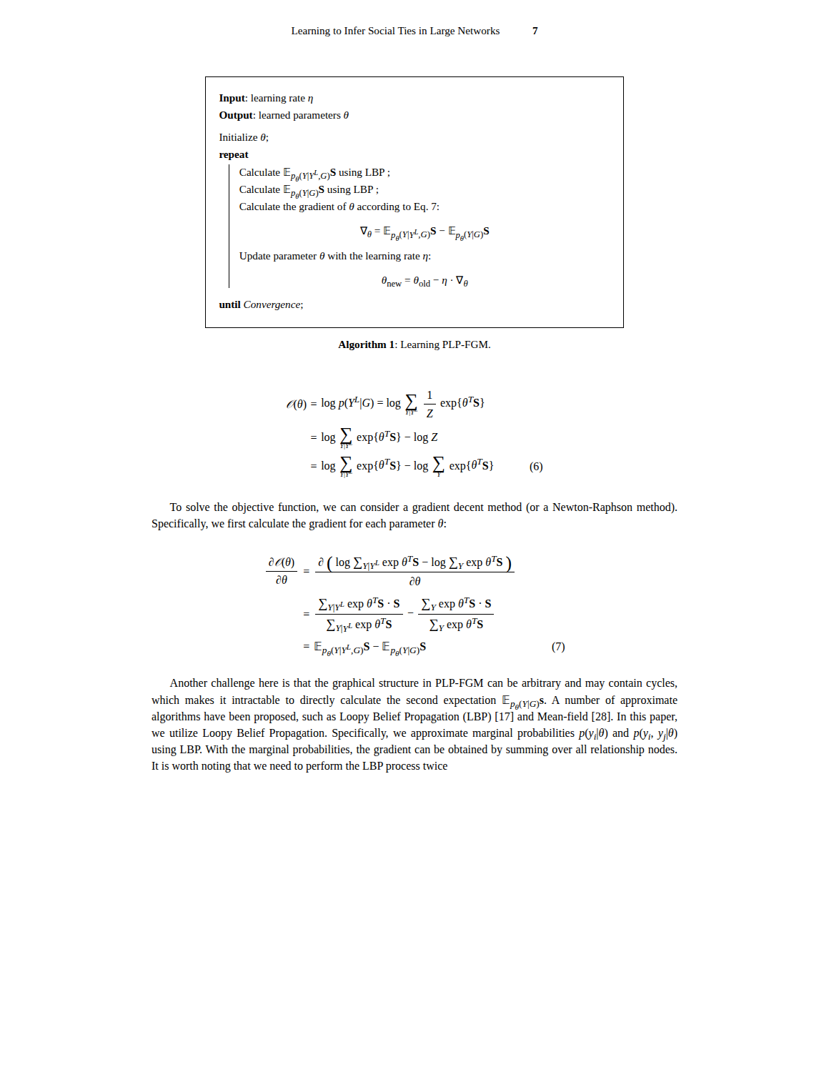Learning to Infer Social Ties in Large Networks 7
Input: learning rate η
Output: learned parameters θ
Initialize θ;
repeat
Calculate 𝔼pθ(Y|YL,G)S using LBP ;
Calculate 𝔼pθ(Y|G)S using LBP ;
Calculate the gradient of θ according to Eq. 7:
∇θ = 𝔼pθ(Y|YL,G)S − 𝔼pθ(Y|G)S
Update parameter θ with the learning rate η:
θnew = θold − η · ∇θ
until Convergence;
Algorithm 1: Learning PLP-FGM.
| 𝒪 ( θ ) | = | log p ( Y L / G ) = log ∑ Y / Y L 1 Z exp { θ T S } | |
| | = | log ∑ Y / Y L exp { θ T S } − log Z | |
| | = | log ∑ Y / Y L exp { θ T S } − log ∑ Y exp { θ T S } | (6) |
To solve the objective function, we can consider a gradient decent method (or a Newton-Raphson method). Specifically, we first calculate the gradient for each parameter θ:
| ∂ 𝒪 ( θ ) ∂ θ | = | ∂ ( log ∑ Y / Y L exp θ T S − log ∑ Y exp θ T S ) ∂ θ | |
| | = | ∑ Y / Y L exp θ T S · S ∑ Y / Y L exp θ T S − ∑ Y exp θ T S · S ∑ Y exp θ T S | |
| | = | 𝔼 p θ ( Y / Y L , G ) S − 𝔼 p θ ( Y / G ) S | (7) |
Another challenge here is that the graphical structure in PLP-FGM can be arbitrary and may contain cycles, which makes it intractable to directly calculate the second expectation 𝔼pθ(Y|G)s. A number of approximate algorithms have been proposed, such as Loopy Belief Propagation (LBP) [17] and Mean-field [28]. In this paper, we utilize Loopy Belief Propagation. Specifically, we approximate marginal probabilities p(yi|θ) and p(yi, yj|θ) using LBP. With the marginal probabilities, the gradient can be obtained by summing over all relationship nodes. It is worth noting that we need to perform the LBP process twice